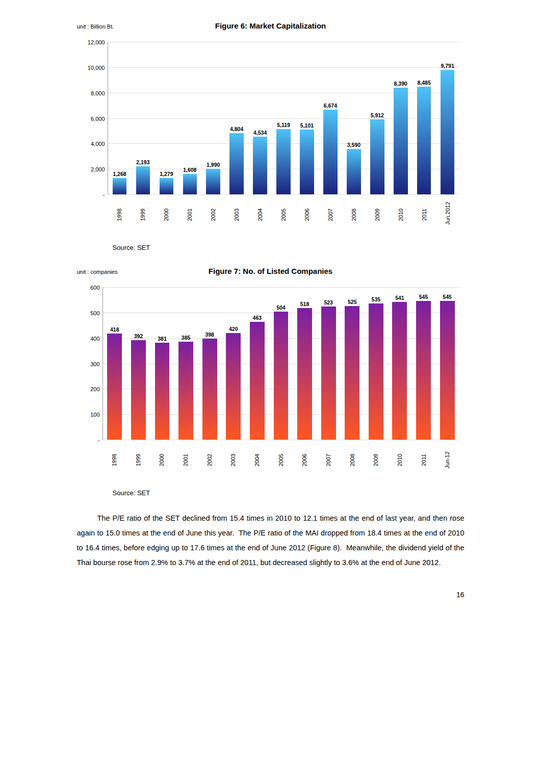unit : Billion Bt.
Figure 6: Market Capitalization
12,000
10,000
8,000
6,000
4,000
2,000
-
1,268
2,193
1,279
1,608
1,990
4,804
4,534
5,119
5,101
6,674
3,590
5,912
8,390
8,485
9,791
1998
1999
2000
2001
2002
2003
2004
2005
2006
2007
2008
2009
2010
2011
Jun.2012
Source: SET
unit : companies
Figure 7: No. of Listed Companies
600
500
400
300
200
100
-
418
392
381
385
398
420
463
504
518
523
525
535
541
545
545
1998
1999
2000
2001
2002
2003
2004
2005
2006
2007
2008
2009
2010
2011
Jun-12
Source: SET
The P/E ratio of the SET declined from 15.4 times in 2010 to 12.1 times at the end of last year, and then rose again to 15.0 times at the end of June this year. The P/E ratio of the MAI dropped from 18.4 times at the end of 2010 to 16.4 times, before edging up to 17.6 times at the end of June 2012 (Figure 8). Meanwhile, the dividend yield of the Thai bourse rose from 2.9% to 3.7% at the end of 2011, but decreased slightly to 3.6% at the end of June 2012.
16